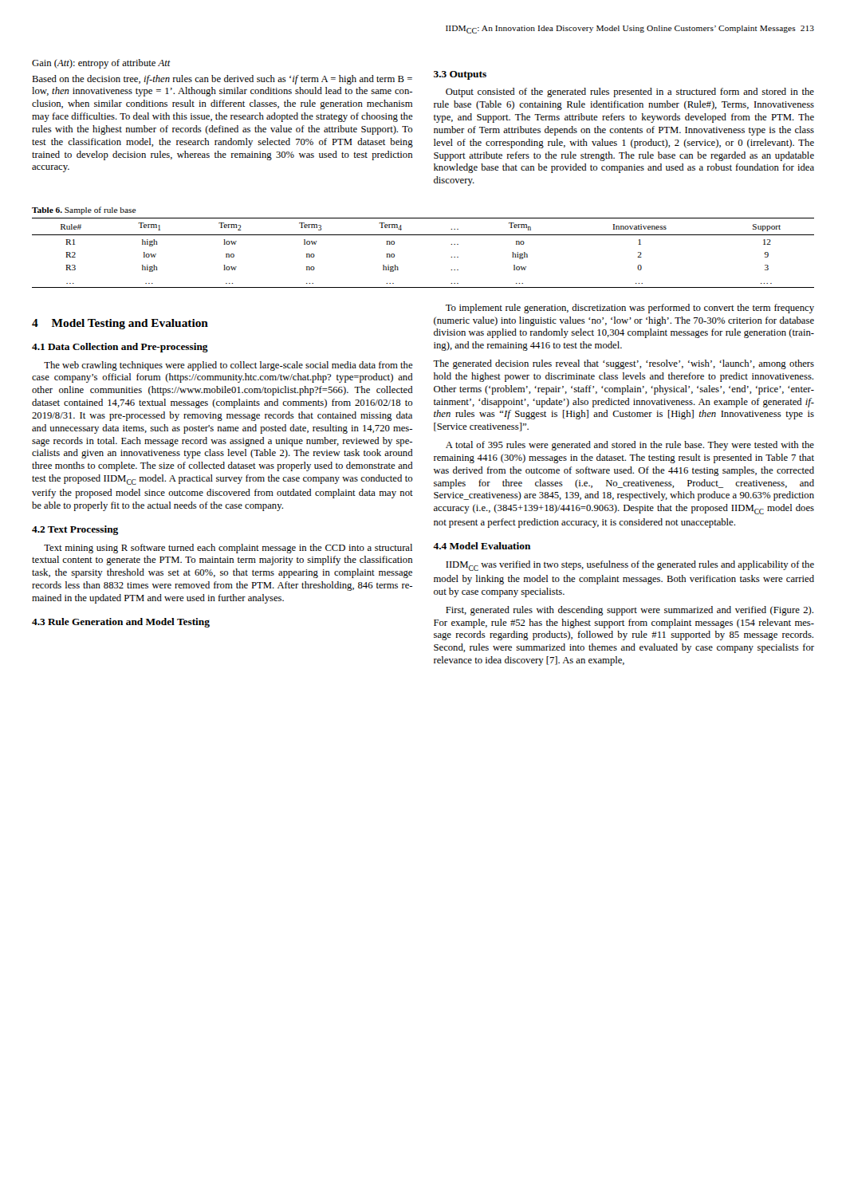IIDMCC: An Innovation Idea Discovery Model Using Online Customers’ Complaint Messages 213
Gain (Att): entropy of attribute Att
Based on the decision tree, if-then rules can be derived such as ‘if term A = high and term B = low, then innovativeness type = 1’. Although similar conditions should lead to the same conclusion, when similar conditions result in different classes, the rule generation mechanism may face difficulties. To deal with this issue, the research adopted the strategy of choosing the rules with the highest number of records (defined as the value of the attribute Support). To test the classification model, the research randomly selected 70% of PTM dataset being trained to develop decision rules, whereas the remaining 30% was used to test prediction accuracy.
3.3 Outputs
Output consisted of the generated rules presented in a structured form and stored in the rule base (Table 6) containing Rule identification number (Rule#), Terms, Innovativeness type, and Support. The Terms attribute refers to keywords developed from the PTM. The number of Term attributes depends on the contents of PTM. Innovativeness type is the class level of the corresponding rule, with values 1 (product), 2 (service), or 0 (irrelevant). The Support attribute refers to the rule strength. The rule base can be regarded as an updatable knowledge base that can be provided to companies and used as a robust foundation for idea discovery.
Table 6. Sample of rule base
| Rule# | Term 1 | Term 2 | Term 3 | Term 4 | … | Term n | Innovativeness | Support |
| --- | --- | --- | --- | --- | --- | --- | --- | --- |
| R1 | high | low | low | no | … | no | 1 | 12 |
| R2 | low | no | no | no | … | high | 2 | 9 |
| R3 | high | low | no | high | … | low | 0 | 3 |
| … | … | … | … | … | … | … | … | …. |
4 Model Testing and Evaluation
4.1 Data Collection and Pre-processing
The web crawling techniques were applied to collect large-scale social media data from the case company’s official forum (https://community.htc.com/tw/chat.php? type=product) and other online communities (https://www.mobile01.com/topiclist.php?f=566). The collected dataset contained 14,746 textual messages (complaints and comments) from 2016/02/18 to 2019/8/31. It was pre-processed by removing message records that contained missing data and unnecessary data items, such as poster's name and posted date, resulting in 14,720 message records in total. Each message record was assigned a unique number, reviewed by specialists and given an innovativeness type class level (Table 2). The review task took around three months to complete. The size of collected dataset was properly used to demonstrate and test the proposed IIDMCC model. A practical survey from the case company was conducted to verify the proposed model since outcome discovered from outdated complaint data may not be able to properly fit to the actual needs of the case company.
4.2 Text Processing
Text mining using R software turned each complaint message in the CCD into a structural textual content to generate the PTM. To maintain term majority to simplify the classification task, the sparsity threshold was set at 60%, so that terms appearing in complaint message records less than 8832 times were removed from the PTM. After thresholding, 846 terms remained in the updated PTM and were used in further analyses.
4.3 Rule Generation and Model Testing
To implement rule generation, discretization was performed to convert the term frequency (numeric value) into linguistic values ‘no’, ‘low’ or ‘high’. The 70-30% criterion for database division was applied to randomly select 10,304 complaint messages for rule generation (training), and the remaining 4416 to test the model.
The generated decision rules reveal that ‘suggest’, ‘resolve’, ‘wish’, ‘launch’, among others hold the highest power to discriminate class levels and therefore to predict innovativeness. Other terms (‘problem’, ‘repair’, ‘staff’, ‘complain’, ‘physical’, ‘sales’, ‘end’, ‘price’, ‘entertainment’, ‘disappoint’, ‘update’) also predicted innovativeness. An example of generated if-then rules was “If Suggest is [High] and Customer is [High] then Innovativeness type is [Service creativeness]”.
A total of 395 rules were generated and stored in the rule base. They were tested with the remaining 4416 (30%) messages in the dataset. The testing result is presented in Table 7 that was derived from the outcome of software used. Of the 4416 testing samples, the corrected samples for three classes (i.e., No_creativeness, Product_ creativeness, and Service_creativeness) are 3845, 139, and 18, respectively, which produce a 90.63% prediction accuracy (i.e., (3845+139+18)/4416=0.9063). Despite that the proposed IIDMCC model does not present a perfect prediction accuracy, it is considered not unacceptable.
4.4 Model Evaluation
IIDMCC was verified in two steps, usefulness of the generated rules and applicability of the model by linking the model to the complaint messages. Both verification tasks were carried out by case company specialists.
First, generated rules with descending support were summarized and verified (Figure 2). For example, rule #52 has the highest support from complaint messages (154 relevant message records regarding products), followed by rule #11 supported by 85 message records. Second, rules were summarized into themes and evaluated by case company specialists for relevance to idea discovery [7]. As an example,